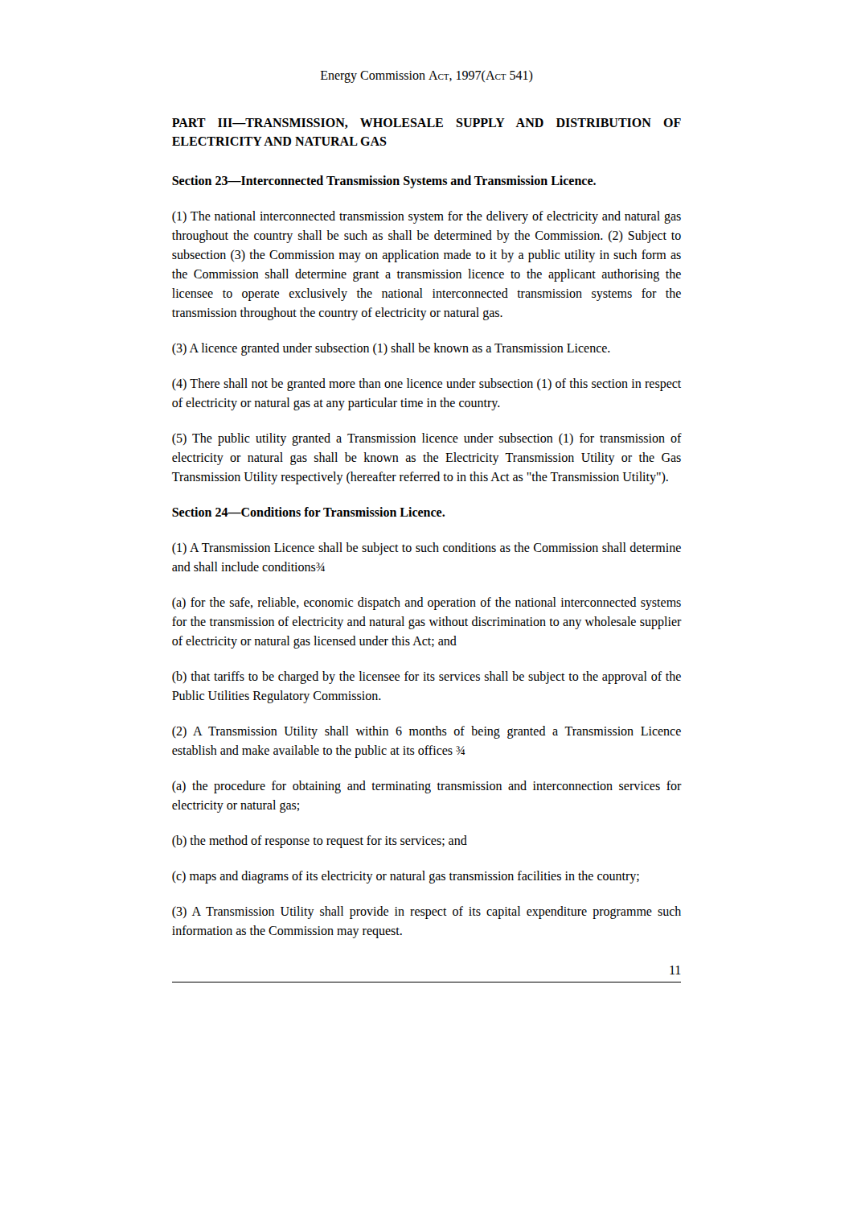Energy Commission Act, 1997(Act 541)
PART III—TRANSMISSION, WHOLESALE SUPPLY AND DISTRIBUTION OF ELECTRICITY AND NATURAL GAS
Section 23—Interconnected Transmission Systems and Transmission Licence.
(1) The national interconnected transmission system for the delivery of electricity and natural gas throughout the country shall be such as shall be determined by the Commission. (2) Subject to subsection (3) the Commission may on application made to it by a public utility in such form as the Commission shall determine grant a transmission licence to the applicant authorising the licensee to operate exclusively the national interconnected transmission systems for the transmission throughout the country of electricity or natural gas.
(3) A licence granted under subsection (1) shall be known as a Transmission Licence.
(4) There shall not be granted more than one licence under subsection (1) of this section in respect of electricity or natural gas at any particular time in the country.
(5) The public utility granted a Transmission licence under subsection (1) for transmission of electricity or natural gas shall be known as the Electricity Transmission Utility or the Gas Transmission Utility respectively (hereafter referred to in this Act as "the Transmission Utility").
Section 24—Conditions for Transmission Licence.
(1) A Transmission Licence shall be subject to such conditions as the Commission shall determine and shall include conditions¾
(a) for the safe, reliable, economic dispatch and operation of the national interconnected systems for the transmission of electricity and natural gas without discrimination to any wholesale supplier of electricity or natural gas licensed under this Act; and
(b) that tariffs to be charged by the licensee for its services shall be subject to the approval of the Public Utilities Regulatory Commission.
(2) A Transmission Utility shall within 6 months of being granted a Transmission Licence establish and make available to the public at its offices ¾
(a) the procedure for obtaining and terminating transmission and interconnection services for electricity or natural gas;
(b) the method of response to request for its services; and
(c) maps and diagrams of its electricity or natural gas transmission facilities in the country;
(3) A Transmission Utility shall provide in respect of its capital expenditure programme such information as the Commission may request.
11